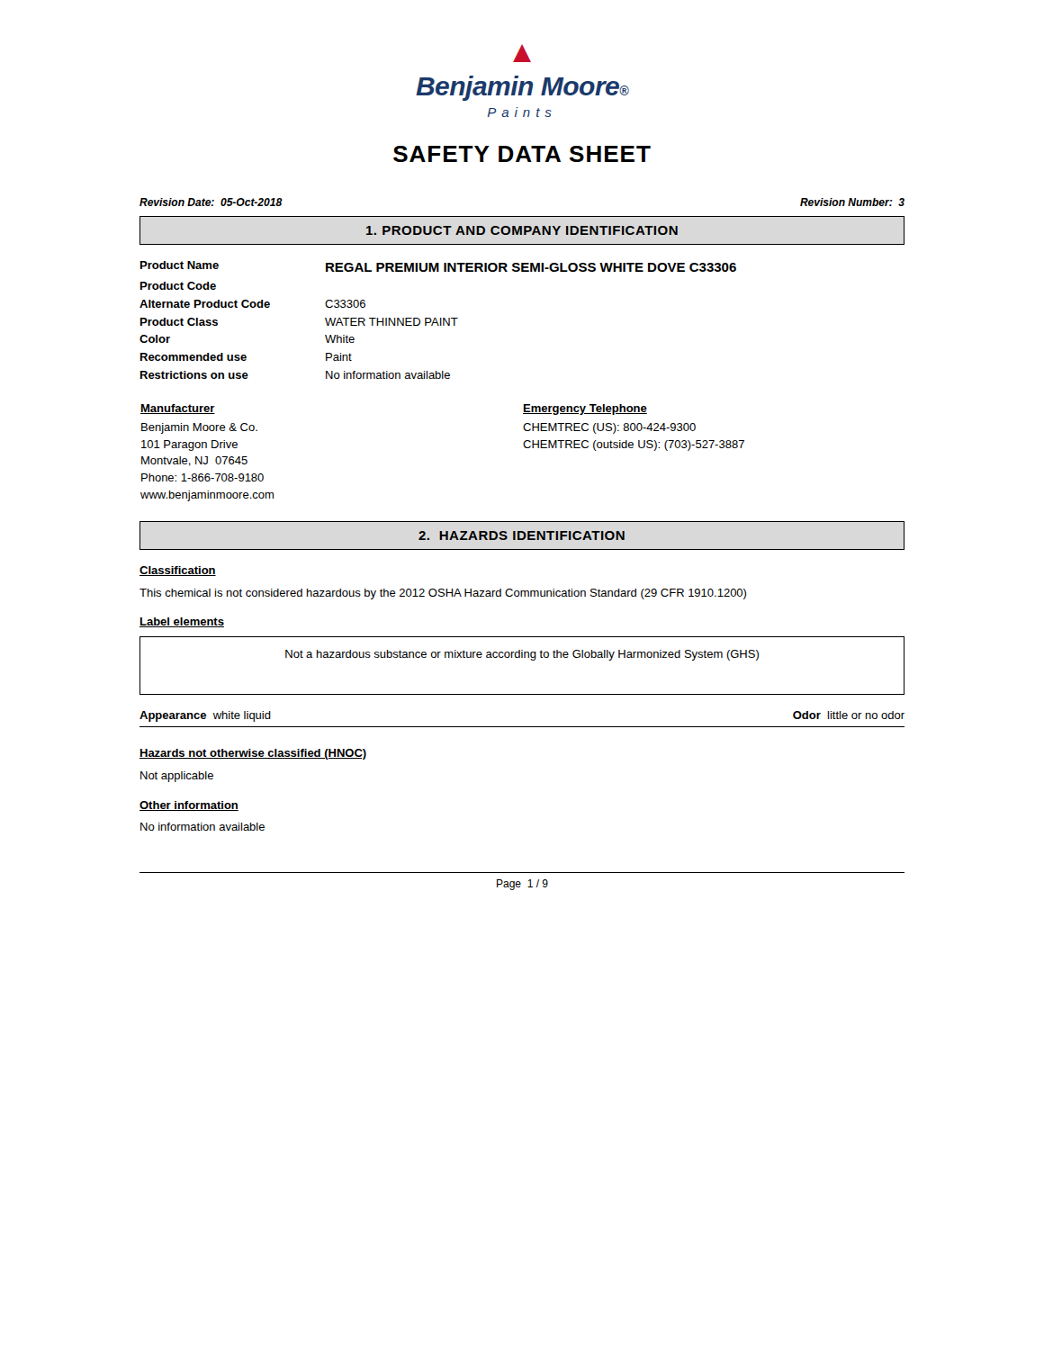▲
Benjamin Moore®
Paints
SAFETY DATA SHEET
Revision Date: 05-Oct-2018 Revision Number: 3
1. PRODUCT AND COMPANY IDENTIFICATION
| Product Name | REGAL PREMIUM INTERIOR SEMI-GLOSS WHITE DOVE C33306 |
| Product Code | |
| Alternate Product Code | C33306 |
| Product Class | WATER THINNED PAINT |
| Color | White |
| Recommended use | Paint |
| Restrictions on use | No information available |
| Manufacturer Benjamin Moore & Co. 101 Paragon Drive Montvale, NJ 07645 Phone: 1-866-708-9180 www.benjaminmoore.com | Emergency Telephone CHEMTREC (US): 800-424-9300 CHEMTREC (outside US): (703)-527-3887 |
2. HAZARDS IDENTIFICATION
Classification
This chemical is not considered hazardous by the 2012 OSHA Hazard Communication Standard (29 CFR 1910.1200)
Label elements
Not a hazardous substance or mixture according to the Globally Harmonized System (GHS)
Appearance white liquid Odor little or no odor
Hazards not otherwise classified (HNOC)
Not applicable
Other information
No information available
Page 1 / 9